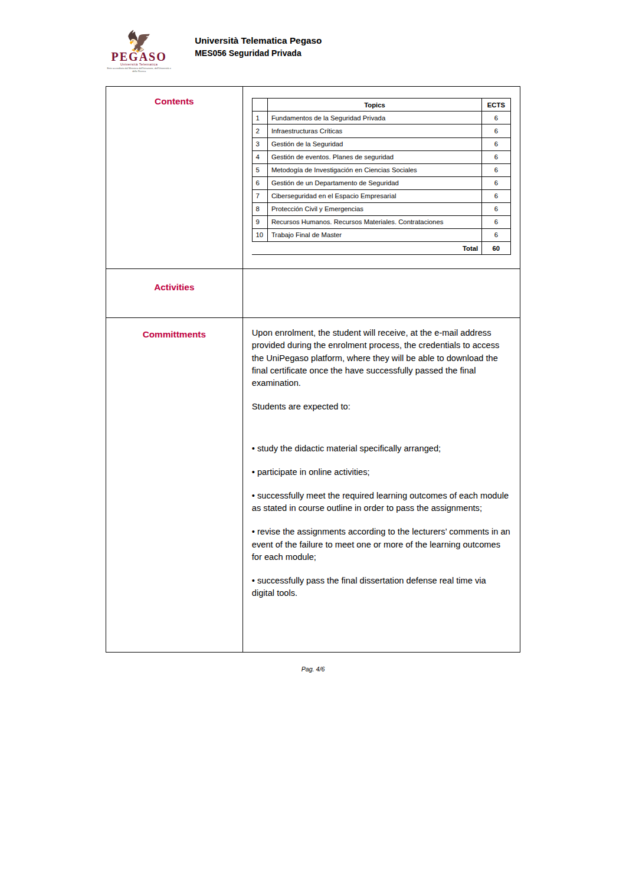🦅
PEGASO
Università Telematica
Ente accreditato dal Ministero dell'Istruzione, dell'Università e della Ricerca
Università Telematica Pegaso
MES056 Seguridad Privada
| Contents | / / Topics / ECTS / / --- / --- / --- / / 1 / Fundamentos de la Seguridad Privada / 6 / / 2 / Infraestructuras Críticas / 6 / / 3 / Gestión de la Seguridad / 6 / / 4 / Gestión de eventos. Planes de seguridad / 6 / / 5 / Metodogía de Investigación en Ciencias Sociales / 6 / / 6 / Gestión de un Departamento de Seguridad / 6 / / 7 / Ciberseguridad en el Espacio Empresarial / 6 / / 8 / Protección Civil y Emergencias / 6 / / 9 / Recursos Humanos. Recursos Materiales. Contrataciones / 6 / / 10 / Trabajo Final de Master / 6 / / Total / 60 / |
| Activities | |
| Committments | Upon enrolment, the student will receive, at the e-mail address provided during the enrolment process, the credentials to access the UniPegaso platform, where they will be able to download the final certificate once the have successfully passed the final examination. Students are expected to: • study the didactic material specifically arranged; • participate in online activities; • successfully meet the required learning outcomes of each module as stated in course outline in order to pass the assignments; • revise the assignments according to the lecturers’ comments in an event of the failure to meet one or more of the learning outcomes for each module; • successfully pass the final dissertation defense real time via digital tools. |
Pag. 4/6